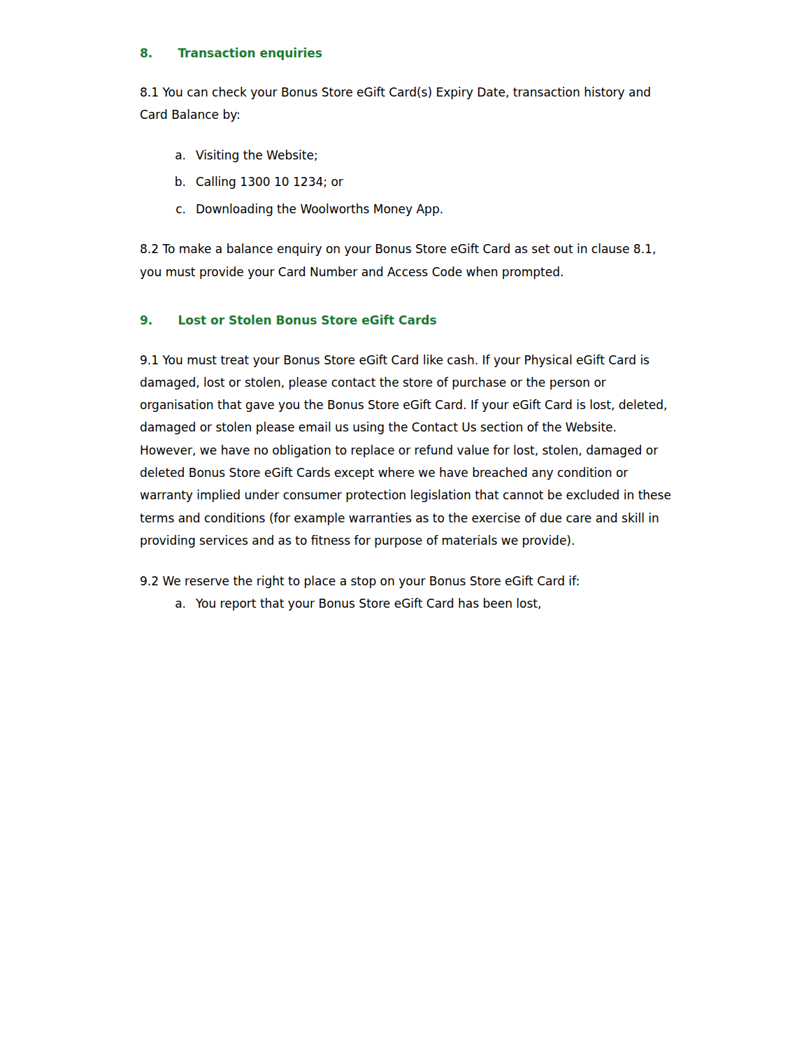8. Transaction enquiries
8.1 You can check your Bonus Store eGift Card(s) Expiry Date, transaction history and Card Balance by:
Visiting the Website;
Calling 1300 10 1234; or
Downloading the Woolworths Money App.
8.2 To make a balance enquiry on your Bonus Store eGift Card as set out in clause 8.1, you must provide your Card Number and Access Code when prompted.
9. Lost or Stolen Bonus Store eGift Cards
9.1 You must treat your Bonus Store eGift Card like cash. If your Physical eGift Card is damaged, lost or stolen, please contact the store of purchase or the person or organisation that gave you the Bonus Store eGift Card. If your eGift Card is lost, deleted, damaged or stolen please email us using the Contact Us section of the Website. However, we have no obligation to replace or refund value for lost, stolen, damaged or deleted Bonus Store eGift Cards except where we have breached any condition or warranty implied under consumer protection legislation that cannot be excluded in these terms and conditions (for example warranties as to the exercise of due care and skill in providing services and as to fitness for purpose of materials we provide).
9.2 We reserve the right to place a stop on your Bonus Store eGift Card if:
You report that your Bonus Store eGift Card has been lost,